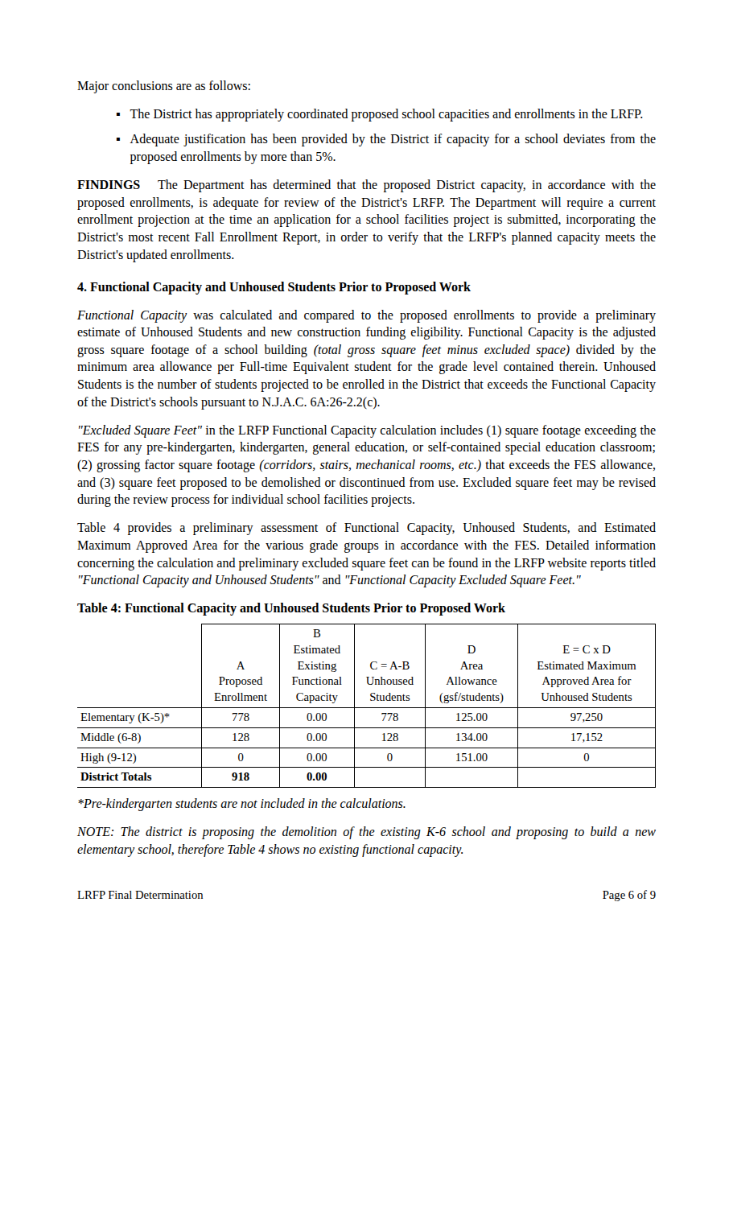Major conclusions are as follows:
The District has appropriately coordinated proposed school capacities and enrollments in the LRFP.
Adequate justification has been provided by the District if capacity for a school deviates from the proposed enrollments by more than 5%.
FINDINGS The Department has determined that the proposed District capacity, in accordance with the proposed enrollments, is adequate for review of the District's LRFP. The Department will require a current enrollment projection at the time an application for a school facilities project is submitted, incorporating the District's most recent Fall Enrollment Report, in order to verify that the LRFP's planned capacity meets the District's updated enrollments.
4. Functional Capacity and Unhoused Students Prior to Proposed Work
Functional Capacity was calculated and compared to the proposed enrollments to provide a preliminary estimate of Unhoused Students and new construction funding eligibility. Functional Capacity is the adjusted gross square footage of a school building (total gross square feet minus excluded space) divided by the minimum area allowance per Full-time Equivalent student for the grade level contained therein. Unhoused Students is the number of students projected to be enrolled in the District that exceeds the Functional Capacity of the District's schools pursuant to N.J.A.C. 6A:26-2.2(c).
"Excluded Square Feet" in the LRFP Functional Capacity calculation includes (1) square footage exceeding the FES for any pre-kindergarten, kindergarten, general education, or self-contained special education classroom; (2) grossing factor square footage (corridors, stairs, mechanical rooms, etc.) that exceeds the FES allowance, and (3) square feet proposed to be demolished or discontinued from use. Excluded square feet may be revised during the review process for individual school facilities projects.
Table 4 provides a preliminary assessment of Functional Capacity, Unhoused Students, and Estimated Maximum Approved Area for the various grade groups in accordance with the FES. Detailed information concerning the calculation and preliminary excluded square feet can be found in the LRFP website reports titled "Functional Capacity and Unhoused Students" and "Functional Capacity Excluded Square Feet."
Table 4: Functional Capacity and Unhoused Students Prior to Proposed Work
| | A Proposed Enrollment | B Estimated Existing Functional Capacity | C = A-B Unhoused Students | D Area Allowance (gsf/students) | E = C x D Estimated Maximum Approved Area for Unhoused Students |
| --- | --- | --- | --- | --- | --- |
| Elementary (K-5)* | 778 | 0.00 | 778 | 125.00 | 97,250 |
| Middle (6-8) | 128 | 0.00 | 128 | 134.00 | 17,152 |
| High (9-12) | 0 | 0.00 | 0 | 151.00 | 0 |
| District Totals | 918 | 0.00 | | | |
*Pre-kindergarten students are not included in the calculations.
NOTE: The district is proposing the demolition of the existing K-6 school and proposing to build a new elementary school, therefore Table 4 shows no existing functional capacity.
LRFP Final Determination Page 6 of 9